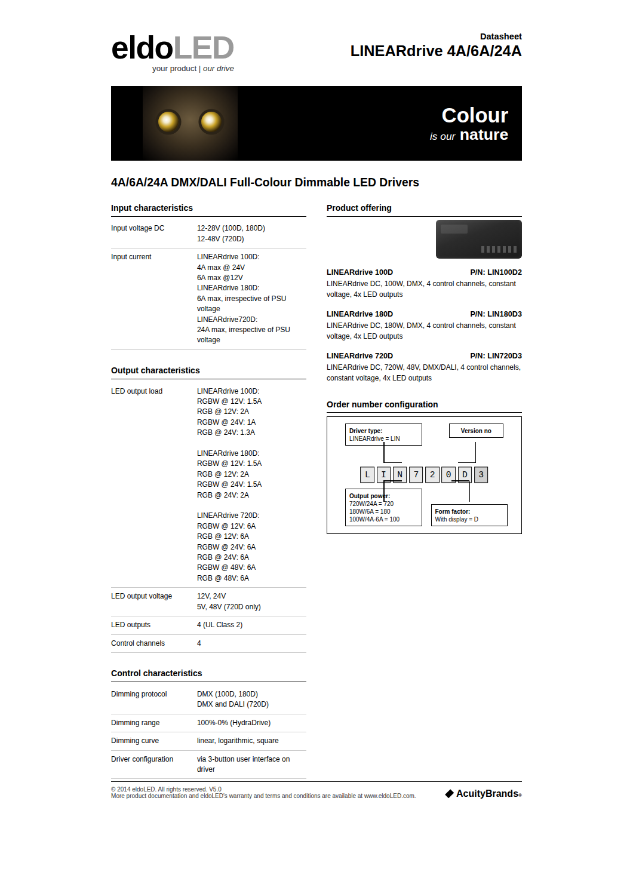eldo LED
your product | our drive
Datasheet
LINEARdrive 4A/6A/24A
Colour
is our nature
4A/6A/24A DMX/DALI Full-Colour Dimmable LED Drivers
Input characteristics
| Input voltage DC | 12-28V (100D, 180D) 12-48V (720D) |
| Input current | LINEARdrive 100D: 4A max @ 24V 6A max @12V LINEARdrive 180D: 6A max, irrespective of PSU voltage LINEARdrive720D: 24A max, irrespective of PSU voltage |
Output characteristics
| LED output load | LINEARdrive 100D: RGBW @ 12V: 1.5A RGB @ 12V: 2A RGBW @ 24V: 1A RGB @ 24V: 1.3A LINEARdrive 180D: RGBW @ 12V: 1.5A RGB @ 12V: 2A RGBW @ 24V: 1.5A RGB @ 24V: 2A LINEARdrive 720D: RGBW @ 12V: 6A RGB @ 12V: 6A RGBW @ 24V: 6A RGB @ 24V: 6A RGBW @ 48V: 6A RGB @ 48V: 6A |
| LED output voltage | 12V, 24V 5V, 48V (720D only) |
| LED outputs | 4 (UL Class 2) |
| Control channels | 4 |
Control characteristics
| Dimming protocol | DMX (100D, 180D) DMX and DALI (720D) |
| Dimming range | 100%-0% (HydraDrive) |
| Dimming curve | linear, logarithmic, square |
| Driver configuration | via 3-button user interface on driver |
Product offering
LINEARdrive 100D P/N: LIN100D2
LINEARdrive DC, 100W, DMX, 4 control channels, constant voltage, 4x LED outputs
LINEARdrive 180D P/N: LIN180D3
LINEARdrive DC, 180W, DMX, 4 control channels, constant voltage, 4x LED outputs
LINEARdrive 720D P/N: LIN720D3
LINEARdrive DC, 720W, 48V, DMX/DALI, 4 control channels, constant voltage, 4x LED outputs
Order number configuration
Driver type:
LINEARdrive = LIN
Version no
LIN 720 D 3
Output power:
720W/24A = 720
180W/6A = 180
100W/4A-6A = 100
Form factor:
With display = D
© 2014 eldoLED. All rights reserved. V5.0
More product documentation and eldoLED's warranty and terms and conditions are available at www.eldoLED.com.
AcuityBrands®